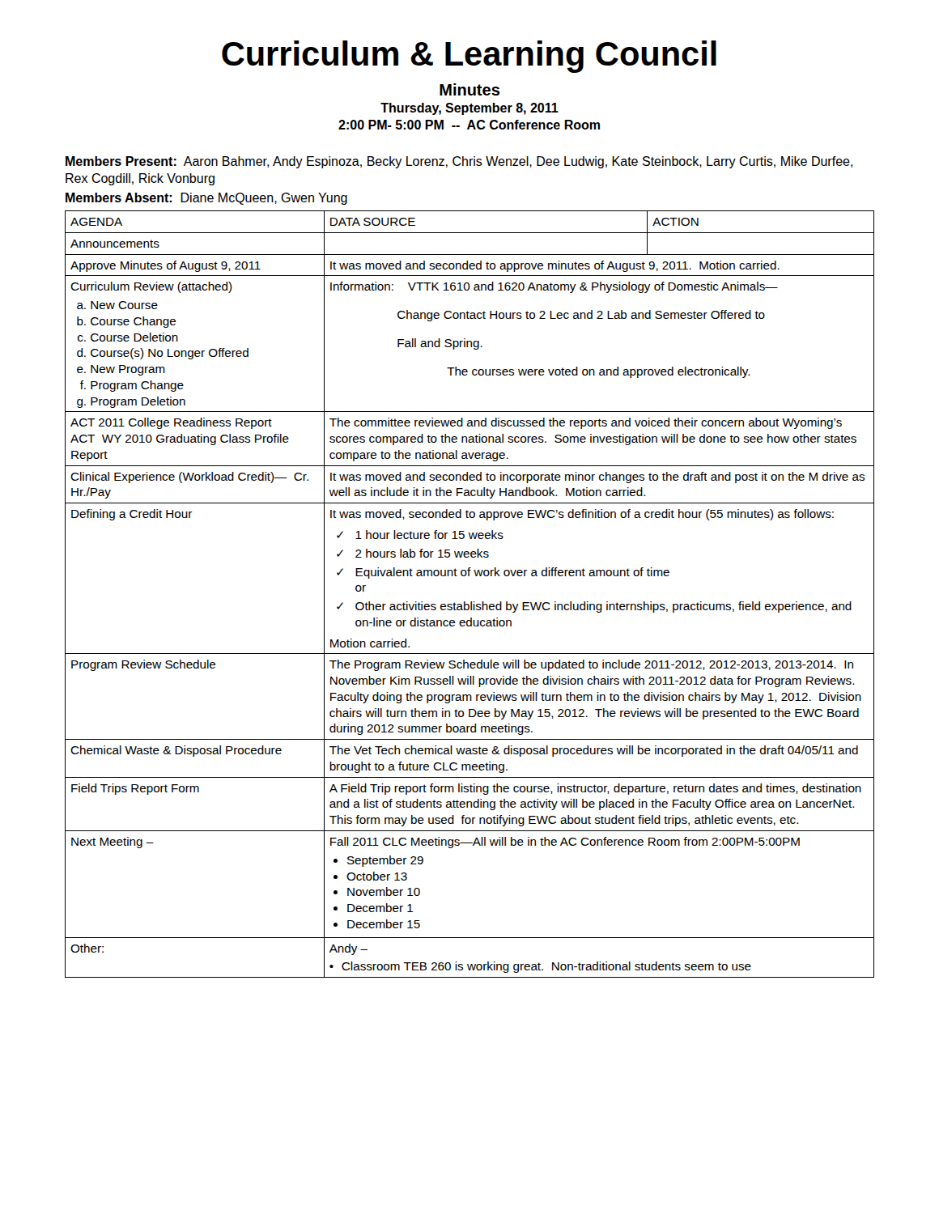Curriculum & Learning Council
Minutes
Thursday, September 8, 2011
2:00 PM- 5:00 PM -- AC Conference Room
Members Present: Aaron Bahmer, Andy Espinoza, Becky Lorenz, Chris Wenzel, Dee Ludwig, Kate Steinbock, Larry Curtis, Mike Durfee, Rex Cogdill, Rick Vonburg
Members Absent: Diane McQueen, Gwen Yung
| AGENDA | DATA SOURCE | ACTION |
| --- | --- | --- |
| Announcements | | |
| Approve Minutes of August 9, 2011 | It was moved and seconded to approve minutes of August 9, 2011. Motion carried. |
| Curriculum Review (attached) New Course Course Change Course Deletion Course(s) No Longer Offered New Program Program Change Program Deletion | Information: VTTK 1610 and 1620 Anatomy & Physiology of Domestic Animals— Change Contact Hours to 2 Lec and 2 Lab and Semester Offered to Fall and Spring. The courses were voted on and approved electronically. |
| ACT 2011 College Readiness Report ACT WY 2010 Graduating Class Profile Report | The committee reviewed and discussed the reports and voiced their concern about Wyoming’s scores compared to the national scores. Some investigation will be done to see how other states compare to the national average. |
| Clinical Experience (Workload Credit)— Cr. Hr./Pay | It was moved and seconded to incorporate minor changes to the draft and post it on the M drive as well as include it in the Faculty Handbook. Motion carried. |
| Defining a Credit Hour | It was moved, seconded to approve EWC’s definition of a credit hour (55 minutes) as follows: 1 hour lecture for 15 weeks 2 hours lab for 15 weeks Equivalent amount of work over a different amount of time or Other activities established by EWC including internships, practicums, field experience, and on-line or distance education Motion carried. |
| Program Review Schedule | The Program Review Schedule will be updated to include 2011-2012, 2012-2013, 2013-2014. In November Kim Russell will provide the division chairs with 2011-2012 data for Program Reviews. Faculty doing the program reviews will turn them in to the division chairs by May 1, 2012. Division chairs will turn them in to Dee by May 15, 2012. The reviews will be presented to the EWC Board during 2012 summer board meetings. |
| Chemical Waste & Disposal Procedure | The Vet Tech chemical waste & disposal procedures will be incorporated in the draft 04/05/11 and brought to a future CLC meeting. |
| Field Trips Report Form | A Field Trip report form listing the course, instructor, departure, return dates and times, destination and a list of students attending the activity will be placed in the Faculty Office area on LancerNet. This form may be used for notifying EWC about student field trips, athletic events, etc. |
| Next Meeting – | Fall 2011 CLC Meetings—All will be in the AC Conference Room from 2:00PM-5:00PM September 29 October 13 November 10 December 1 December 15 |
| Other: | Andy – Classroom TEB 260 is working great. Non-traditional students seem to use |